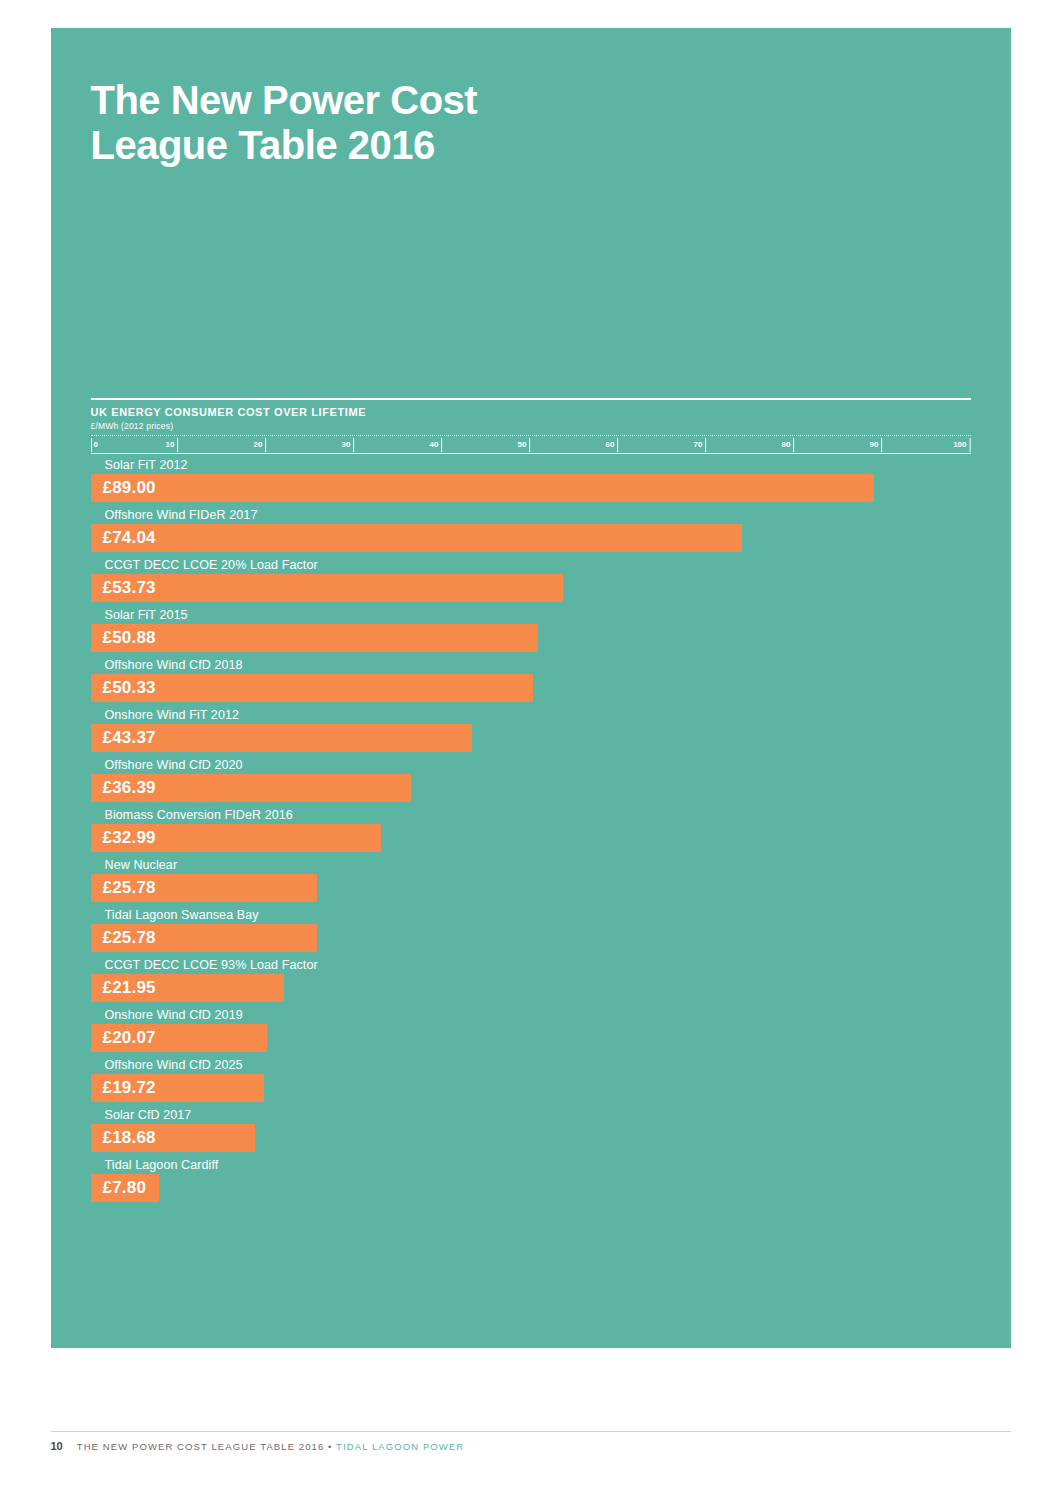The New Power Cost
League Table 2016
UK Energy Consumer Cost Over Lifetime
£/MWh (2012 prices)
0 10 20 30 40 50 60 70 80 90 100
Solar FiT 2012
£89.00
Offshore Wind FIDeR 2017
£74.04
CCGT DECC LCOE 20% Load Factor
£53.73
Solar FiT 2015
£50.88
Offshore Wind CfD 2018
£50.33
Onshore Wind FiT 2012
£43.37
Offshore Wind CfD 2020
£36.39
Biomass Conversion FIDeR 2016
£32.99
New Nuclear
£25.78
Tidal Lagoon Swansea Bay
£25.78
CCGT DECC LCOE 93% Load Factor
£21.95
Onshore Wind CfD 2019
£20.07
Offshore Wind CfD 2025
£19.72
Solar CfD 2017
£18.68
Tidal Lagoon Cardiff
£7.80
10 The New Power Cost League Table 2016 • Tidal Lagoon Power